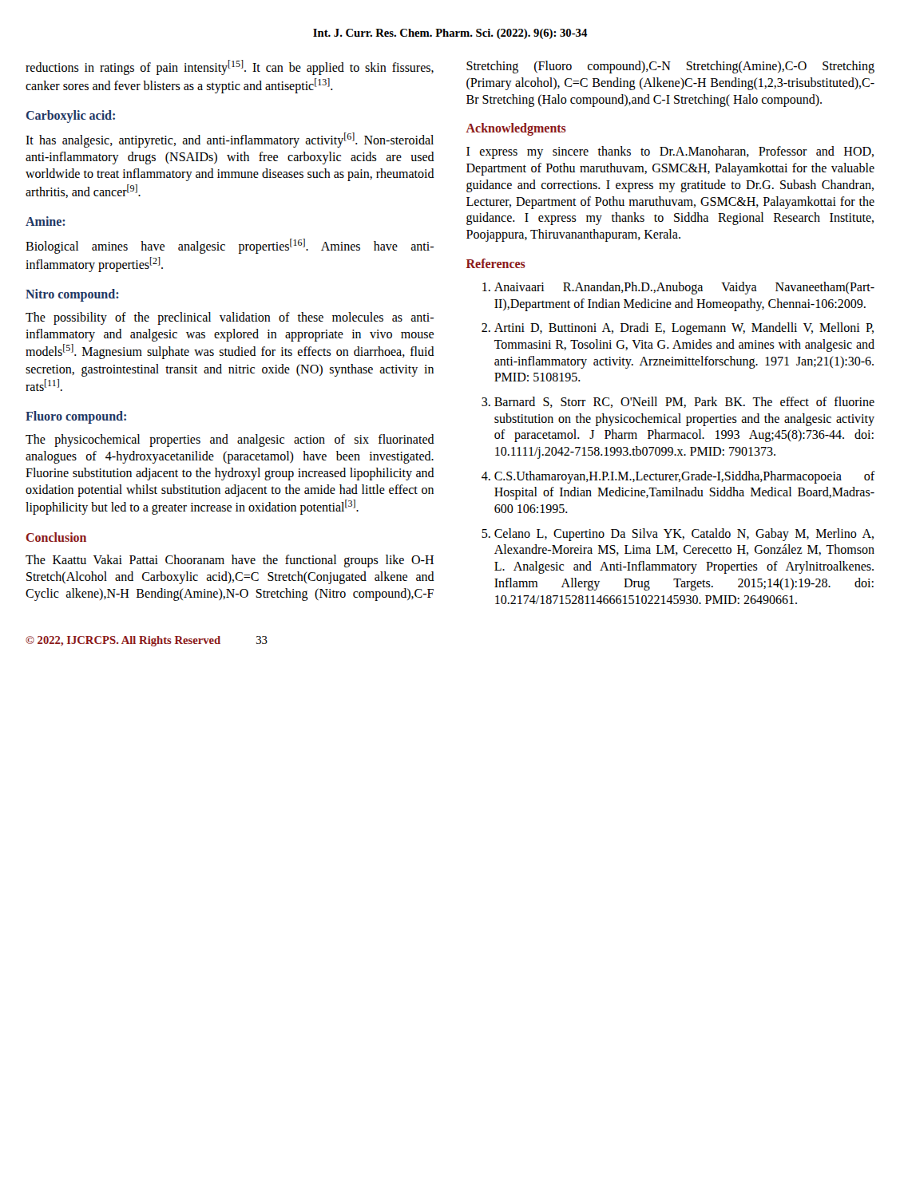Int. J. Curr. Res. Chem. Pharm. Sci. (2022). 9(6): 30-34
reductions in ratings of pain intensity[15]. It can be applied to skin fissures, canker sores and fever blisters as a styptic and antiseptic[13].
Carboxylic acid:
It has analgesic, antipyretic, and anti-inflammatory activity[6]. Non-steroidal anti-inflammatory drugs (NSAIDs) with free carboxylic acids are used worldwide to treat inflammatory and immune diseases such as pain, rheumatoid arthritis, and cancer[9].
Amine:
Biological amines have analgesic properties[16]. Amines have anti-inflammatory properties[2].
Nitro compound:
The possibility of the preclinical validation of these molecules as anti-inflammatory and analgesic was explored in appropriate in vivo mouse models[5]. Magnesium sulphate was studied for its effects on diarrhoea, fluid secretion, gastrointestinal transit and nitric oxide (NO) synthase activity in rats[11].
Fluoro compound:
The physicochemical properties and analgesic action of six fluorinated analogues of 4-hydroxyacetanilide (paracetamol) have been investigated. Fluorine substitution adjacent to the hydroxyl group increased lipophilicity and oxidation potential whilst substitution adjacent to the amide had little effect on lipophilicity but led to a greater increase in oxidation potential[3].
Conclusion
The Kaattu Vakai Pattai Chooranam have the functional groups like O-H Stretch(Alcohol and Carboxylic acid),C=C Stretch(Conjugated alkene and Cyclic alkene),N-H Bending(Amine),N-O Stretching (Nitro compound),C-F Stretching (Fluoro compound),C-N Stretching(Amine),C-O Stretching (Primary alcohol), C=C Bending (Alkene)C-H Bending(1,2,3-trisubstituted),C-Br Stretching (Halo compound),and C-I Stretching( Halo compound).
Acknowledgments
I express my sincere thanks to Dr.A.Manoharan, Professor and HOD, Department of Pothu maruthuvam, GSMC&H, Palayamkottai for the valuable guidance and corrections. I express my gratitude to Dr.G. Subash Chandran, Lecturer, Department of Pothu maruthuvam, GSMC&H, Palayamkottai for the guidance. I express my thanks to Siddha Regional Research Institute, Poojappura, Thiruvananthapuram, Kerala.
References
Anaivaari R.Anandan,Ph.D.,Anuboga Vaidya Navaneetham(Part-II),Department of Indian Medicine and Homeopathy, Chennai-106:2009.
Artini D, Buttinoni A, Dradi E, Logemann W, Mandelli V, Melloni P, Tommasini R, Tosolini G, Vita G. Amides and amines with analgesic and anti-inflammatory activity. Arzneimittelforschung. 1971 Jan;21(1):30-6. PMID: 5108195.
Barnard S, Storr RC, O'Neill PM, Park BK. The effect of fluorine substitution on the physicochemical properties and the analgesic activity of paracetamol. J Pharm Pharmacol. 1993 Aug;45(8):736-44. doi: 10.1111/j.2042-7158.1993.tb07099.x. PMID: 7901373.
C.S.Uthamaroyan,H.P.I.M.,Lecturer,Grade-I,Siddha,Pharmacopoeia of Hospital of Indian Medicine,Tamilnadu Siddha Medical Board,Madras-600 106:1995.
Celano L, Cupertino Da Silva YK, Cataldo N, Gabay M, Merlino A, Alexandre-Moreira MS, Lima LM, Cerecetto H, González M, Thomson L. Analgesic and Anti-Inflammatory Properties of Arylnitroalkenes. Inflamm Allergy Drug Targets. 2015;14(1):19-28. doi: 10.2174/1871528114666151022145930. PMID: 26490661.
© 2022, IJCRCPS. All Rights Reserved 33